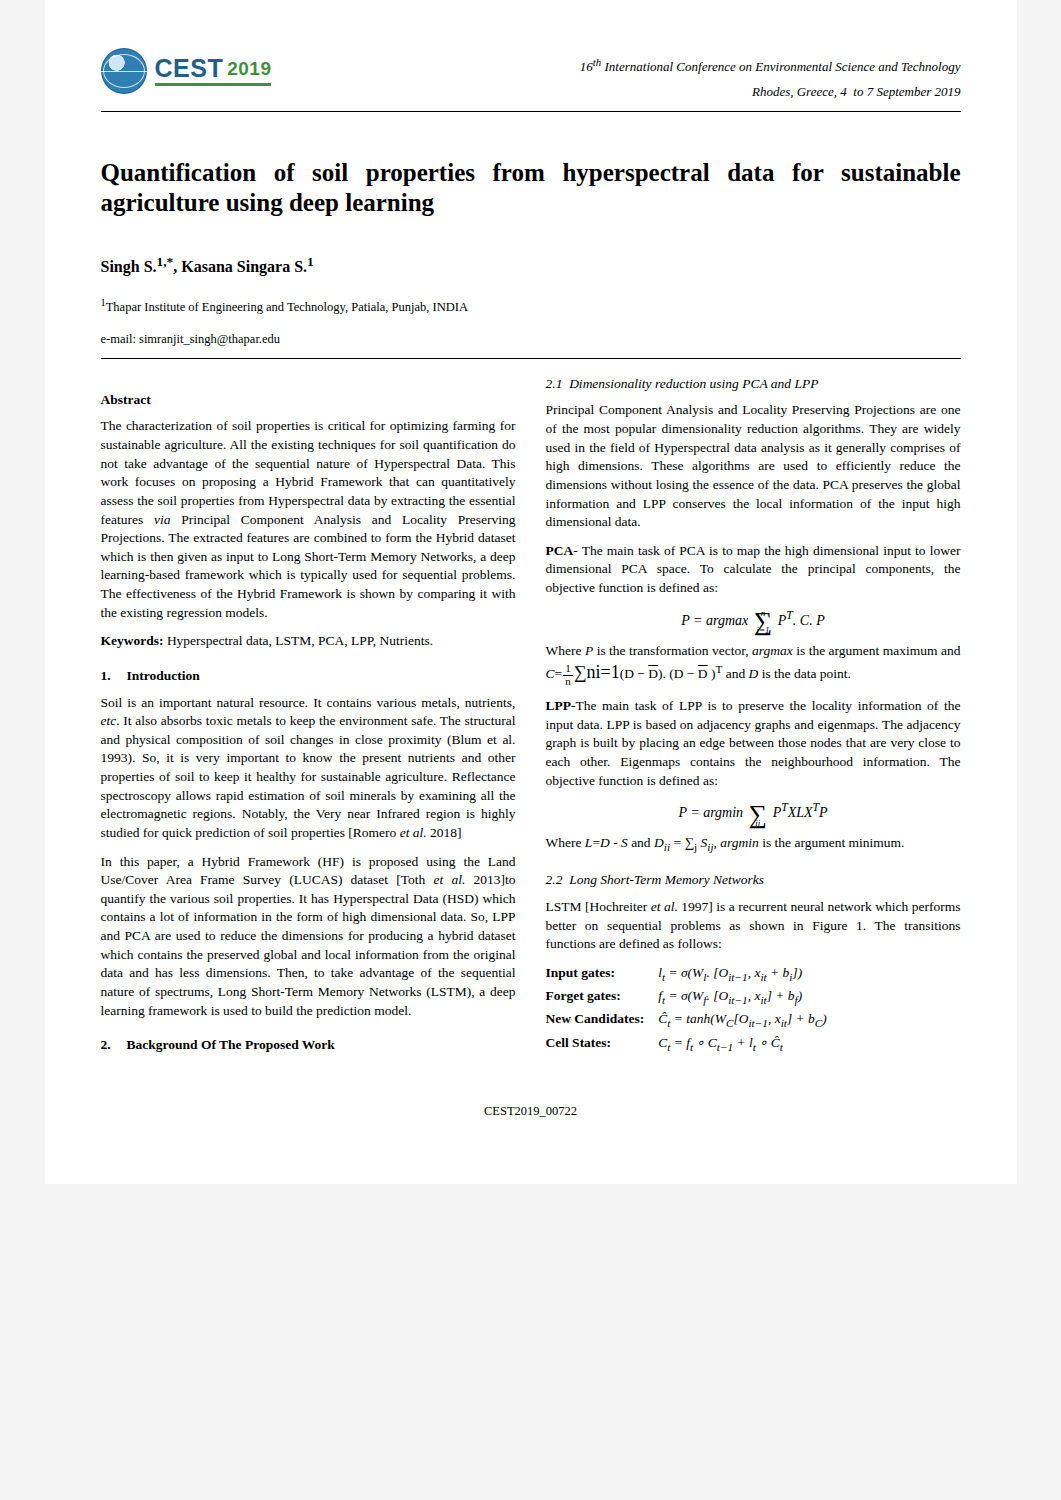CEST2019
16th International Conference on Environmental Science and Technology
Rhodes, Greece, 4 to 7 September 2019
Quantification of soil properties from hyperspectral data for sustainable agriculture using deep learning
Singh S.1,*, Kasana Singara S.1
1Thapar Institute of Engineering and Technology, Patiala, Punjab, INDIA
e-mail: simranjit_singh@thapar.edu
Abstract
The characterization of soil properties is critical for optimizing farming for sustainable agriculture. All the existing techniques for soil quantification do not take advantage of the sequential nature of Hyperspectral Data. This work focuses on proposing a Hybrid Framework that can quantitatively assess the soil properties from Hyperspectral data by extracting the essential features via Principal Component Analysis and Locality Preserving Projections. The extracted features are combined to form the Hybrid dataset which is then given as input to Long Short-Term Memory Networks, a deep learning-based framework which is typically used for sequential problems. The effectiveness of the Hybrid Framework is shown by comparing it with the existing regression models.
Keywords: Hyperspectral data, LSTM, PCA, LPP, Nutrients.
1. Introduction
Soil is an important natural resource. It contains various metals, nutrients, etc. It also absorbs toxic metals to keep the environment safe. The structural and physical composition of soil changes in close proximity (Blum et al. 1993). So, it is very important to know the present nutrients and other properties of soil to keep it healthy for sustainable agriculture. Reflectance spectroscopy allows rapid estimation of soil minerals by examining all the electromagnetic regions. Notably, the Very near Infrared region is highly studied for quick prediction of soil properties [Romero et al. 2018]
In this paper, a Hybrid Framework (HF) is proposed using the Land Use/Cover Area Frame Survey (LUCAS) dataset [Toth et al. 2013]to quantify the various soil properties. It has Hyperspectral Data (HSD) which contains a lot of information in the form of high dimensional data. So, LPP and PCA are used to reduce the dimensions for producing a hybrid dataset which contains the preserved global and local information from the original data and has less dimensions. Then, to take advantage of the sequential nature of spectrums, Long Short-Term Memory Networks (LSTM), a deep learning framework is used to build the prediction model.
2. Background Of The Proposed Work
2.1 Dimensionality reduction using PCA and LPP
Principal Component Analysis and Locality Preserving Projections are one of the most popular dimensionality reduction algorithms. They are widely used in the field of Hyperspectral data analysis as it generally comprises of high dimensions. These algorithms are used to efficiently reduce the dimensions without losing the essence of the data. PCA preserves the global information and LPP conserves the local information of the input high dimensional data.
PCA- The main task of PCA is to map the high dimensional input to lower dimensional PCA space. To calculate the principal components, the objective function is defined as:
P = argmax ∑ni=1 PT. C. P
Where P is the transformation vector, argmax is the argument maximum and C=1 n∑ni=1(D − D). (D − D )T and D is the data point.
LPP-The main task of LPP is to preserve the locality information of the input data. LPP is based on adjacency graphs and eigenmaps. The adjacency graph is built by placing an edge between those nodes that are very close to each other. Eigenmaps contains the neighbourhood information. The objective function is defined as:
P = argmin ∑ij PTXLXTP
Where L=D - S and Dii = ∑j Sij, argmin is the argument minimum.
2.2 Long Short-Term Memory Networks
LSTM [Hochreiter et al. 1997] is a recurrent neural network which performs better on sequential problems as shown in Figure 1. The transitions functions are defined as follows:
Input gates: lt = σ(Wl. [Oit−1, xit + bi]) Forget gates: ft = σ(Wf. [Oit−1, xit] + bf) New Candidates: Ĉt = tanh(WC[Oit−1, xit] + bC) Cell States: Ct = ft ∘ Ct−1 + lt ∘ Ĉt
CEST2019_00722